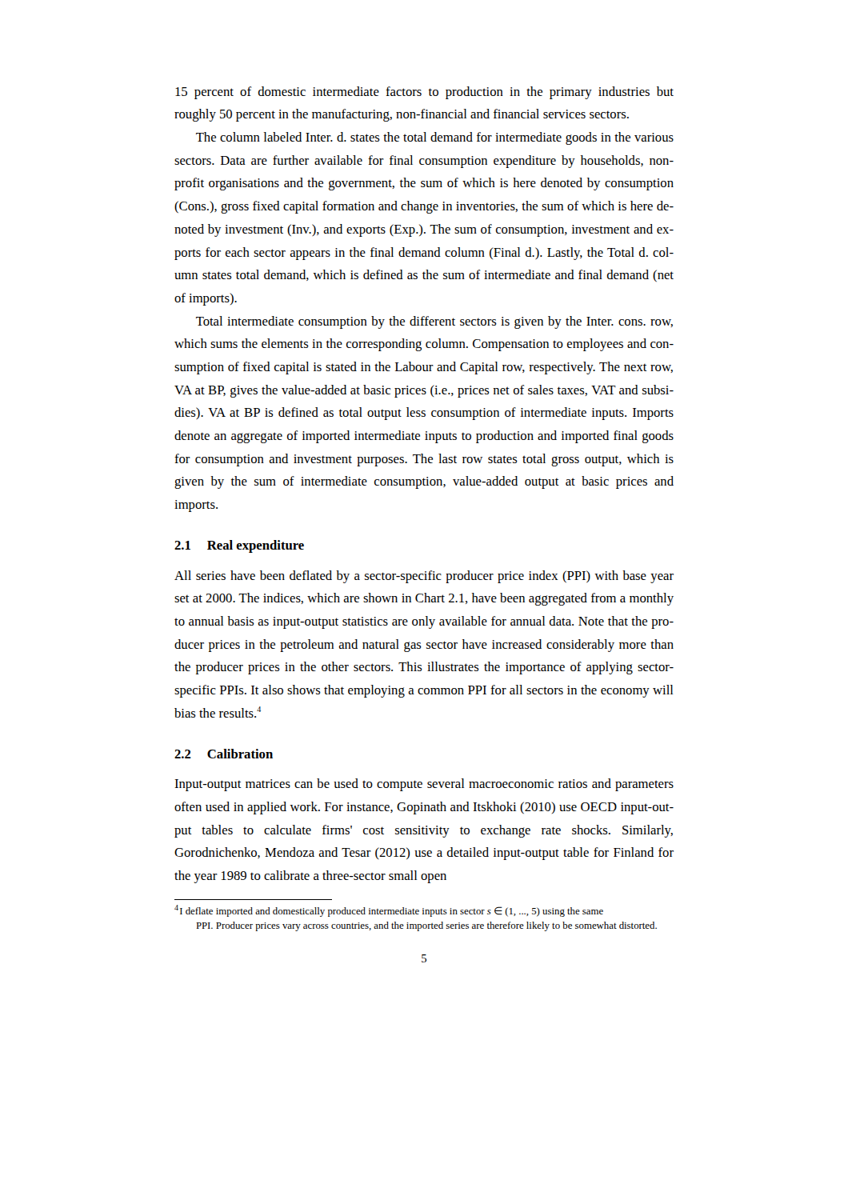15 percent of domestic intermediate factors to production in the primary industries but roughly 50 percent in the manufacturing, non-financial and financial services sectors.
The column labeled Inter. d. states the total demand for intermediate goods in the various sectors. Data are further available for final consumption expenditure by households, non-profit organisations and the government, the sum of which is here denoted by consumption (Cons.), gross fixed capital formation and change in inventories, the sum of which is here denoted by investment (Inv.), and exports (Exp.). The sum of consumption, investment and exports for each sector appears in the final demand column (Final d.). Lastly, the Total d. column states total demand, which is defined as the sum of intermediate and final demand (net of imports).
Total intermediate consumption by the different sectors is given by the Inter. cons. row, which sums the elements in the corresponding column. Compensation to employees and consumption of fixed capital is stated in the Labour and Capital row, respectively. The next row, VA at BP, gives the value-added at basic prices (i.e., prices net of sales taxes, VAT and subsidies). VA at BP is defined as total output less consumption of intermediate inputs. Imports denote an aggregate of imported intermediate inputs to production and imported final goods for consumption and investment purposes. The last row states total gross output, which is given by the sum of intermediate consumption, value-added output at basic prices and imports.
2.1 Real expenditure
All series have been deflated by a sector-specific producer price index (PPI) with base year set at 2000. The indices, which are shown in Chart 2.1, have been aggregated from a monthly to annual basis as input-output statistics are only available for annual data. Note that the producer prices in the petroleum and natural gas sector have increased considerably more than the producer prices in the other sectors. This illustrates the importance of applying sector-specific PPIs. It also shows that employing a common PPI for all sectors in the economy will bias the results.4
2.2 Calibration
Input-output matrices can be used to compute several macroeconomic ratios and parameters often used in applied work. For instance, Gopinath and Itskhoki (2010) use OECD input-output tables to calculate firms' cost sensitivity to exchange rate shocks. Similarly, Gorodnichenko, Mendoza and Tesar (2012) use a detailed input-output table for Finland for the year 1989 to calibrate a three-sector small open
4 I deflate imported and domestically produced intermediate inputs in sector s ∈ (1, ..., 5) using the samePPI. Producer prices vary across countries, and the imported series are therefore likely to be somewhat distorted.
5